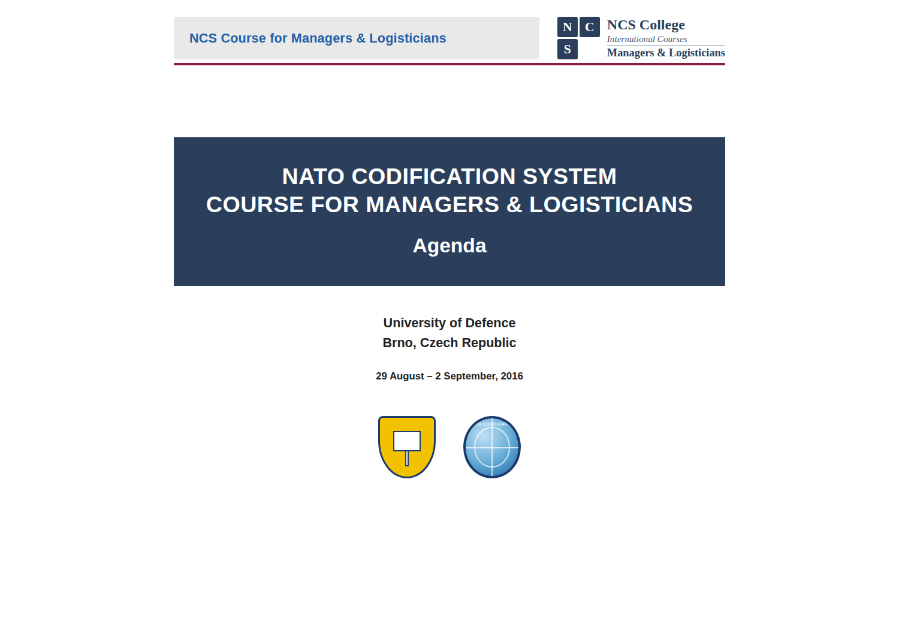NCS Course for Managers & Logisticians
NC S
NCS College
International Courses
Managers & Logisticians
NATO CODIFICATION SYSTEM
COURSE FOR MANAGERS & LOGISTICIANS
Agenda
University of Defence
Brno, Czech Republic
29 August – 2 September, 2016
NATO Codification